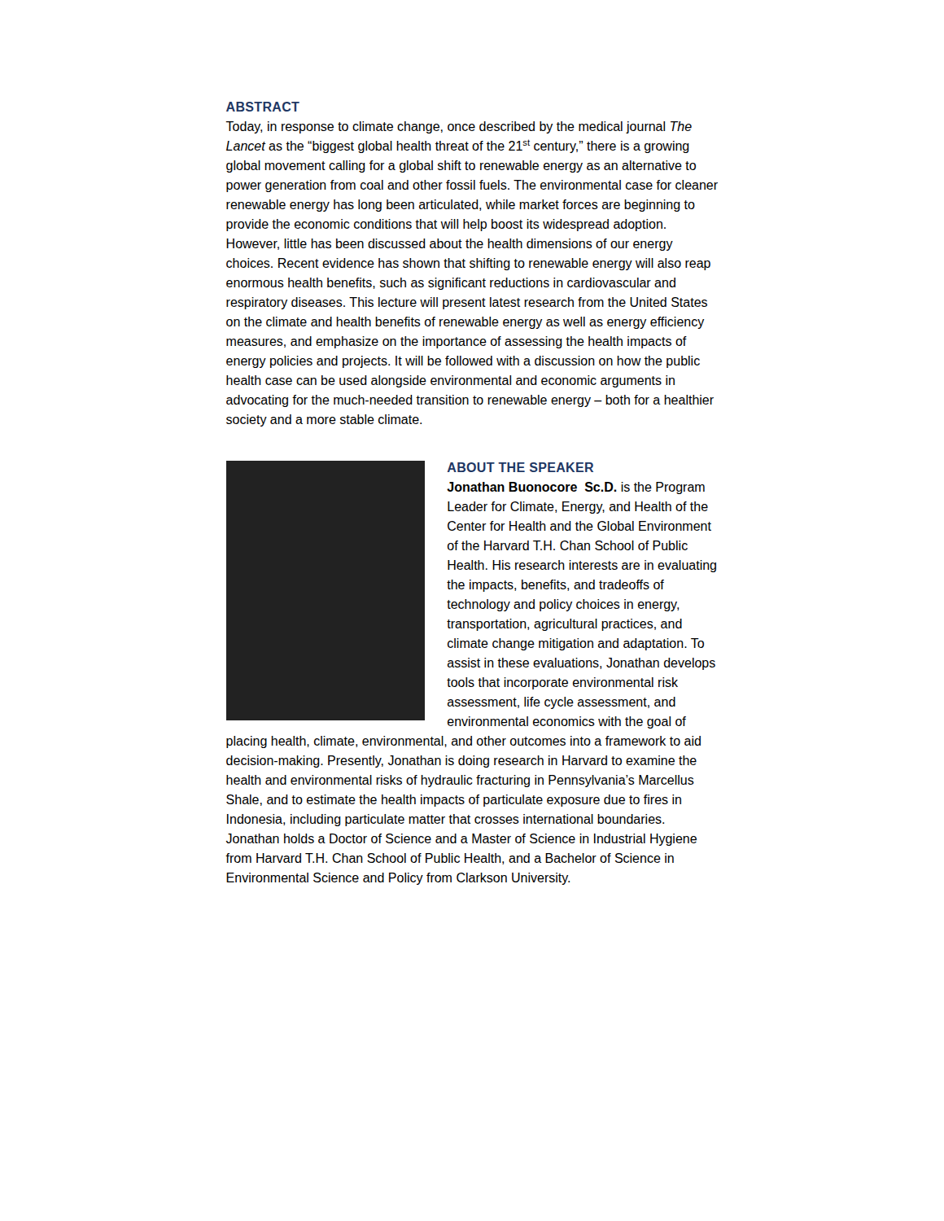ABSTRACT
Today, in response to climate change, once described by the medical journal The Lancet as the “biggest global health threat of the 21st century,” there is a growing global movement calling for a global shift to renewable energy as an alternative to power generation from coal and other fossil fuels. The environmental case for cleaner renewable energy has long been articulated, while market forces are beginning to provide the economic conditions that will help boost its widespread adoption. However, little has been discussed about the health dimensions of our energy choices. Recent evidence has shown that shifting to renewable energy will also reap enormous health benefits, such as significant reductions in cardiovascular and respiratory diseases. This lecture will present latest research from the United States on the climate and health benefits of renewable energy as well as energy efficiency measures, and emphasize on the importance of assessing the health impacts of energy policies and projects. It will be followed with a discussion on how the public health case can be used alongside environmental and economic arguments in advocating for the much-needed transition to renewable energy – both for a healthier society and a more stable climate.
ABOUT THE SPEAKER
Jonathan Buonocore Sc.D. is the Program Leader for Climate, Energy, and Health of the Center for Health and the Global Environment of the Harvard T.H. Chan School of Public Health. His research interests are in evaluating the impacts, benefits, and tradeoffs of technology and policy choices in energy, transportation, agricultural practices, and climate change mitigation and adaptation. To assist in these evaluations, Jonathan develops tools that incorporate environmental risk assessment, life cycle assessment, and environmental economics with the goal of placing health, climate, environmental, and other outcomes into a framework to aid decision-making. Presently, Jonathan is doing research in Harvard to examine the health and environmental risks of hydraulic fracturing in Pennsylvania’s Marcellus Shale, and to estimate the health impacts of particulate exposure due to fires in Indonesia, including particulate matter that crosses international boundaries. Jonathan holds a Doctor of Science and a Master of Science in Industrial Hygiene from Harvard T.H. Chan School of Public Health, and a Bachelor of Science in Environmental Science and Policy from Clarkson University.